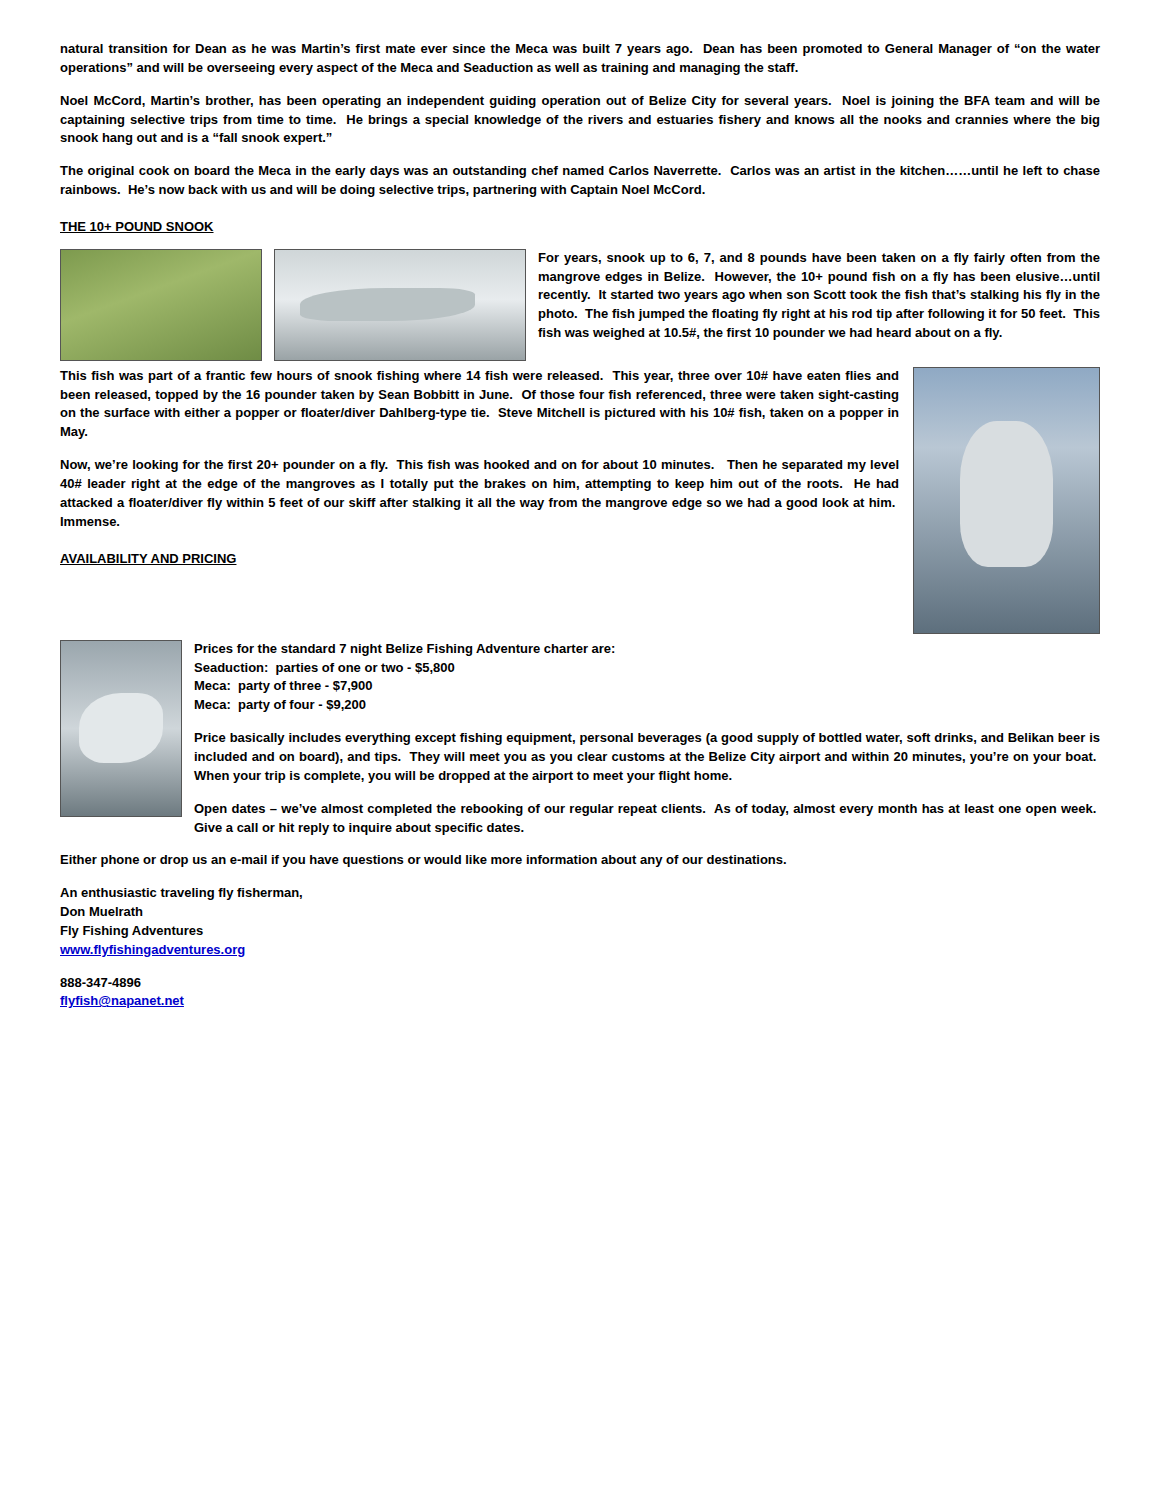natural transition for Dean as he was Martin’s first mate ever since the Meca was built 7 years ago. Dean has been promoted to General Manager of “on the water operations” and will be overseeing every aspect of the Meca and Seaduction as well as training and managing the staff.
Noel McCord, Martin’s brother, has been operating an independent guiding operation out of Belize City for several years. Noel is joining the BFA team and will be captaining selective trips from time to time. He brings a special knowledge of the rivers and estuaries fishery and knows all the nooks and crannies where the big snook hang out and is a “fall snook expert.”
The original cook on board the Meca in the early days was an outstanding chef named Carlos Naverrette. Carlos was an artist in the kitchen……until he left to chase rainbows. He’s now back with us and will be doing selective trips, partnering with Captain Noel McCord.
THE 10+ POUND SNOOK
For years, snook up to 6, 7, and 8 pounds have been taken on a fly fairly often from the mangrove edges in Belize. However, the 10+ pound fish on a fly has been elusive…until recently. It started two years ago when son Scott took the fish that’s stalking his fly in the photo. The fish jumped the floating fly right at his rod tip after following it for 50 feet. This fish was weighed at 10.5#, the first 10 pounder we had heard about on a fly.
This fish was part of a frantic few hours of snook fishing where 14 fish were released. This year, three over 10# have eaten flies and been released, topped by the 16 pounder taken by Sean Bobbitt in June. Of those four fish referenced, three were taken sight-casting on the surface with either a popper or floater/diver Dahlberg-type tie. Steve Mitchell is pictured with his 10# fish, taken on a popper in May.
Now, we’re looking for the first 20+ pounder on a fly. This fish was hooked and on for about 10 minutes. Then he separated my level 40# leader right at the edge of the mangroves as I totally put the brakes on him, attempting to keep him out of the roots. He had attacked a floater/diver fly within 5 feet of our skiff after stalking it all the way from the mangrove edge so we had a good look at him. Immense.
AVAILABILITY AND PRICING
Prices for the standard 7 night Belize Fishing Adventure charter are:
Seaduction: parties of one or two - $5,800
Meca: party of three - $7,900
Meca: party of four - $9,200
Price basically includes everything except fishing equipment, personal beverages (a good supply of bottled water, soft drinks, and Belikan beer is included and on board), and tips. They will meet you as you clear customs at the Belize City airport and within 20 minutes, you’re on your boat. When your trip is complete, you will be dropped at the airport to meet your flight home.
Open dates – we’ve almost completed the rebooking of our regular repeat clients. As of today, almost every month has at least one open week. Give a call or hit reply to inquire about specific dates.
Either phone or drop us an e-mail if you have questions or would like more information about any of our destinations.
An enthusiastic traveling fly fisherman,
Don Muelrath
Fly Fishing Adventures
www.flyfishingadventures.org
888-347-4896
flyfish@napanet.net